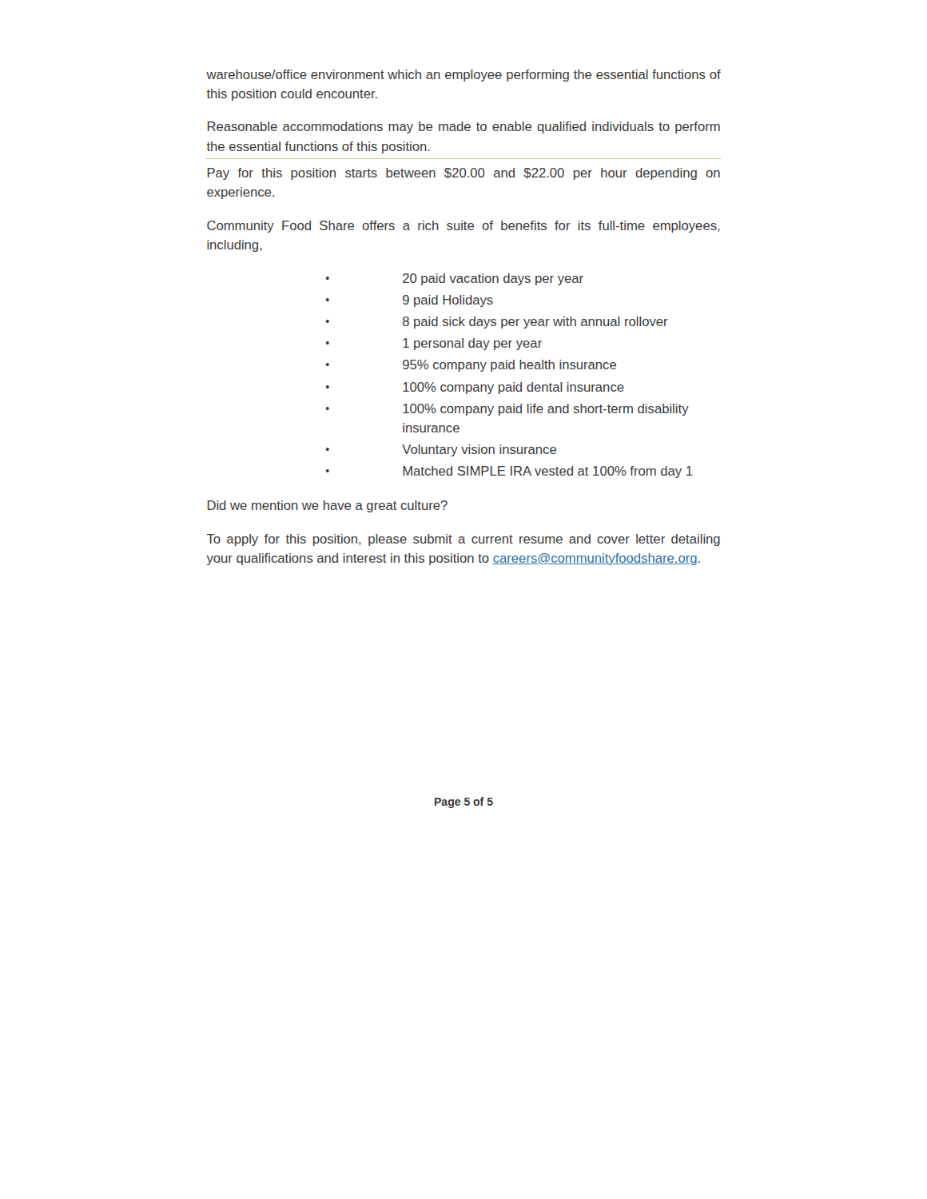warehouse/office environment which an employee performing the essential functions of this position could encounter.
Reasonable accommodations may be made to enable qualified individuals to perform the essential functions of this position.
Pay for this position starts between $20.00 and $22.00 per hour depending on experience.
Community Food Share offers a rich suite of benefits for its full-time employees, including,
20 paid vacation days per year
9 paid Holidays
8 paid sick days per year with annual rollover
1 personal day per year
95% company paid health insurance
100% company paid dental insurance
100% company paid life and short-term disability insurance
Voluntary vision insurance
Matched SIMPLE IRA vested at 100% from day 1
Did we mention we have a great culture?
To apply for this position, please submit a current resume and cover letter detailing your qualifications and interest in this position to careers@communityfoodshare.org.
Page 5 of 5